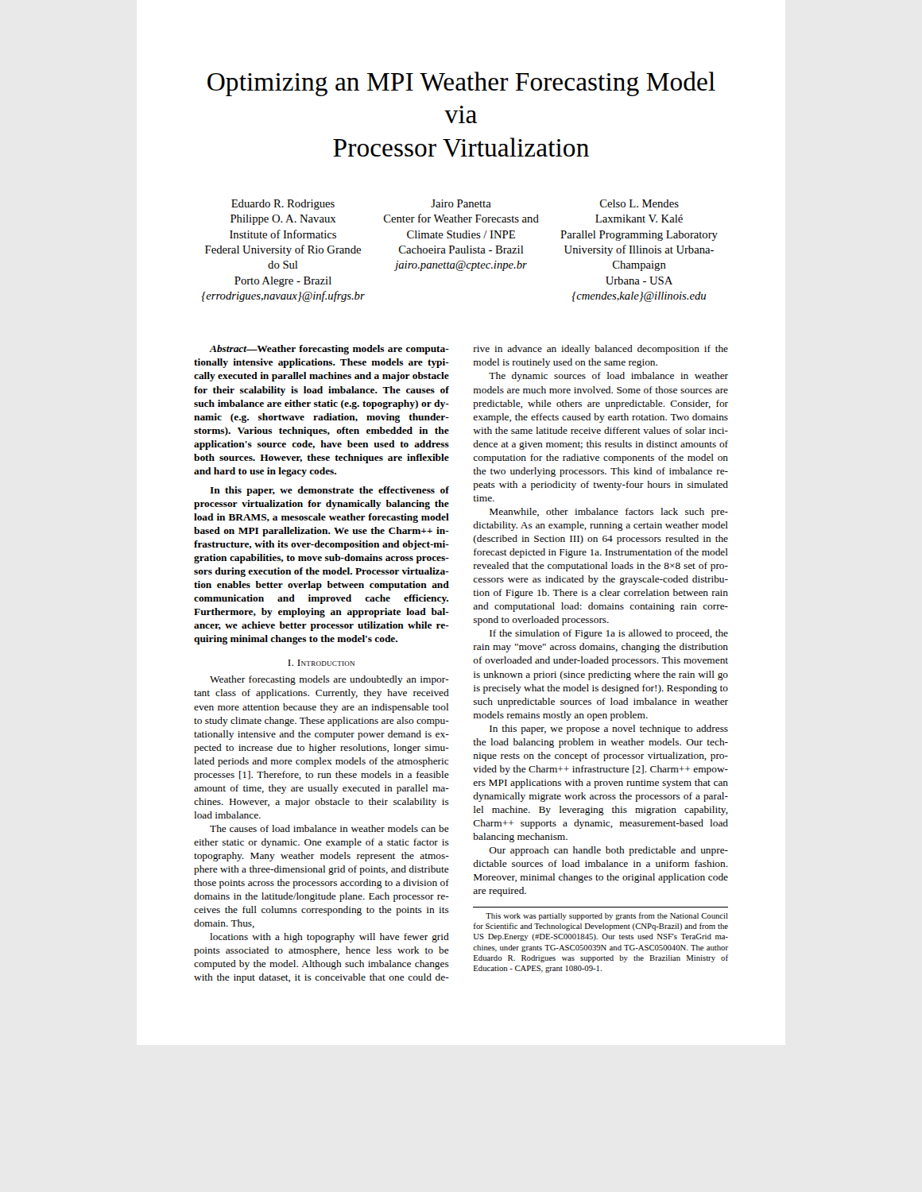Optimizing an MPI Weather Forecasting Model via
Processor Virtualization
Eduardo R. Rodrigues Philippe O. A. Navaux Institute of Informatics Federal University of Rio Grande do Sul Porto Alegre - Brazil {errodrigues,navaux}@inf.ufrgs.br
Jairo Panetta Center for Weather Forecasts and Climate Studies / INPE Cachoeira Paulista - Brazil jairo.panetta@cptec.inpe.br
Celso L. Mendes Laxmikant V. Kalé Parallel Programming Laboratory University of Illinois at Urbana-Champaign Urbana - USA {cmendes,kale}@illinois.edu
Abstract—Weather forecasting models are computationally intensive applications. These models are typically executed in parallel machines and a major obstacle for their scalability is load imbalance. The causes of such imbalance are either static (e.g. topography) or dynamic (e.g. shortwave radiation, moving thunderstorms). Various techniques, often embedded in the application's source code, have been used to address both sources. However, these techniques are inflexible and hard to use in legacy codes.
In this paper, we demonstrate the effectiveness of processor virtualization for dynamically balancing the load in BRAMS, a mesoscale weather forecasting model based on MPI parallelization. We use the Charm++ infrastructure, with its over-decomposition and object-migration capabilities, to move sub-domains across processors during execution of the model. Processor virtualization enables better overlap between computation and communication and improved cache efficiency. Furthermore, by employing an appropriate load balancer, we achieve better processor utilization while requiring minimal changes to the model's code.
I. Introduction
Weather forecasting models are undoubtedly an important class of applications. Currently, they have received even more attention because they are an indispensable tool to study climate change. These applications are also computationally intensive and the computer power demand is expected to increase due to higher resolutions, longer simulated periods and more complex models of the atmospheric processes [1]. Therefore, to run these models in a feasible amount of time, they are usually executed in parallel machines. However, a major obstacle to their scalability is load imbalance.
The causes of load imbalance in weather models can be either static or dynamic. One example of a static factor is topography. Many weather models represent the atmosphere with a three-dimensional grid of points, and distribute those points across the processors according to a division of domains in the latitude/longitude plane. Each processor receives the full columns corresponding to the points in its domain. Thus,
locations with a high topography will have fewer grid points associated to atmosphere, hence less work to be computed by the model. Although such imbalance changes with the input dataset, it is conceivable that one could derive in advance an ideally balanced decomposition if the model is routinely used on the same region.
The dynamic sources of load imbalance in weather models are much more involved. Some of those sources are predictable, while others are unpredictable. Consider, for example, the effects caused by earth rotation. Two domains with the same latitude receive different values of solar incidence at a given moment; this results in distinct amounts of computation for the radiative components of the model on the two underlying processors. This kind of imbalance repeats with a periodicity of twenty-four hours in simulated time.
Meanwhile, other imbalance factors lack such predictability. As an example, running a certain weather model (described in Section III) on 64 processors resulted in the forecast depicted in Figure 1a. Instrumentation of the model revealed that the computational loads in the 8×8 set of processors were as indicated by the grayscale-coded distribution of Figure 1b. There is a clear correlation between rain and computational load: domains containing rain correspond to overloaded processors.
If the simulation of Figure 1a is allowed to proceed, the rain may "move" across domains, changing the distribution of overloaded and under-loaded processors. This movement is unknown a priori (since predicting where the rain will go is precisely what the model is designed for!). Responding to such unpredictable sources of load imbalance in weather models remains mostly an open problem.
In this paper, we propose a novel technique to address the load balancing problem in weather models. Our technique rests on the concept of processor virtualization, provided by the Charm++ infrastructure [2]. Charm++ empowers MPI applications with a proven runtime system that can dynamically migrate work across the processors of a parallel machine. By leveraging this migration capability, Charm++ supports a dynamic, measurement-based load balancing mechanism.
Our approach can handle both predictable and unpredictable sources of load imbalance in a uniform fashion. Moreover, minimal changes to the original application code are required.
This work was partially supported by grants from the National Council for Scientific and Technological Development (CNPq-Brazil) and from the US Dep.Energy (#DE-SC0001845). Our tests used NSF's TeraGrid machines, under grants TG-ASC050039N and TG-ASC050040N. The author Eduardo R. Rodrigues was supported by the Brazilian Ministry of Education - CAPES, grant 1080-09-1.